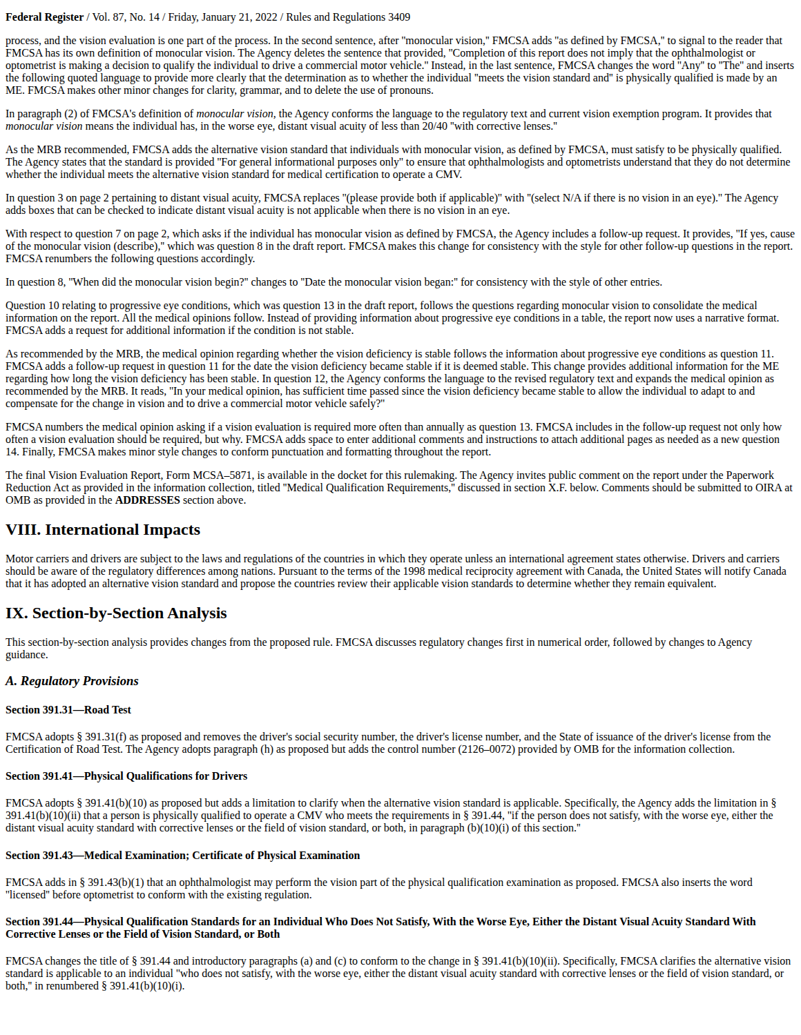Federal Register / Vol. 87, No. 14 / Friday, January 21, 2022 / Rules and Regulations 3409
process, and the vision evaluation is one part of the process. In the second sentence, after ''monocular vision,'' FMCSA adds ''as defined by FMCSA,'' to signal to the reader that FMCSA has its own definition of monocular vision. The Agency deletes the sentence that provided, ''Completion of this report does not imply that the ophthalmologist or optometrist is making a decision to qualify the individual to drive a commercial motor vehicle.'' Instead, in the last sentence, FMCSA changes the word ''Any'' to ''The'' and inserts the following quoted language to provide more clearly that the determination as to whether the individual ''meets the vision standard and'' is physically qualified is made by an ME. FMCSA makes other minor changes for clarity, grammar, and to delete the use of pronouns.
In paragraph (2) of FMCSA's definition of monocular vision, the Agency conforms the language to the regulatory text and current vision exemption program. It provides that monocular vision means the individual has, in the worse eye, distant visual acuity of less than 20/40 ''with corrective lenses.''
As the MRB recommended, FMCSA adds the alternative vision standard that individuals with monocular vision, as defined by FMCSA, must satisfy to be physically qualified. The Agency states that the standard is provided ''For general informational purposes only'' to ensure that ophthalmologists and optometrists understand that they do not determine whether the individual meets the alternative vision standard for medical certification to operate a CMV.
In question 3 on page 2 pertaining to distant visual acuity, FMCSA replaces ''(please provide both if applicable)'' with ''(select N/A if there is no vision in an eye).'' The Agency adds boxes that can be checked to indicate distant visual acuity is not applicable when there is no vision in an eye.
With respect to question 7 on page 2, which asks if the individual has monocular vision as defined by FMCSA, the Agency includes a follow-up request. It provides, ''If yes, cause of the monocular vision (describe),'' which was question 8 in the draft report. FMCSA makes this change for consistency with the style for other follow-up questions in the report. FMCSA renumbers the following questions accordingly.
In question 8, ''When did the monocular vision begin?'' changes to ''Date the monocular vision began:'' for consistency with the style of other entries.
Question 10 relating to progressive eye conditions, which was question 13 in the draft report, follows the questions regarding monocular vision to consolidate the medical information on the report. All the medical opinions follow. Instead of providing information about progressive eye conditions in a table, the report now uses a narrative format. FMCSA adds a request for additional information if the condition is not stable.
As recommended by the MRB, the medical opinion regarding whether the vision deficiency is stable follows the information about progressive eye conditions as question 11. FMCSA adds a follow-up request in question 11 for the date the vision deficiency became stable if it is deemed stable. This change provides additional information for the ME regarding how long the vision deficiency has been stable. In question 12, the Agency conforms the language to the revised regulatory text and expands the medical opinion as recommended by the MRB. It reads, ''In your medical opinion, has sufficient time passed since the vision deficiency became stable to allow the individual to adapt to and compensate for the change in vision and to drive a commercial motor vehicle safely?''
FMCSA numbers the medical opinion asking if a vision evaluation is required more often than annually as question 13. FMCSA includes in the follow-up request not only how often a vision evaluation should be required, but why. FMCSA adds space to enter additional comments and instructions to attach additional pages as needed as a new question 14. Finally, FMCSA makes minor style changes to conform punctuation and formatting throughout the report.
The final Vision Evaluation Report, Form MCSA–5871, is available in the docket for this rulemaking. The Agency invites public comment on the report under the Paperwork Reduction Act as provided in the information collection, titled ''Medical Qualification Requirements,'' discussed in section X.F. below. Comments should be submitted to OIRA at OMB as provided in the ADDRESSES section above.
VIII. International Impacts
Motor carriers and drivers are subject to the laws and regulations of the countries in which they operate unless an international agreement states otherwise. Drivers and carriers should be aware of the regulatory differences among nations. Pursuant to the terms of the 1998 medical reciprocity agreement with Canada, the United States will notify Canada that it has adopted an alternative vision standard and propose the countries review their applicable vision standards to determine whether they remain equivalent.
IX. Section-by-Section Analysis
This section-by-section analysis provides changes from the proposed rule. FMCSA discusses regulatory changes first in numerical order, followed by changes to Agency guidance.
A. Regulatory Provisions
Section 391.31—Road Test
FMCSA adopts § 391.31(f) as proposed and removes the driver's social security number, the driver's license number, and the State of issuance of the driver's license from the Certification of Road Test. The Agency adopts paragraph (h) as proposed but adds the control number (2126–0072) provided by OMB for the information collection.
Section 391.41—Physical Qualifications for Drivers
FMCSA adopts § 391.41(b)(10) as proposed but adds a limitation to clarify when the alternative vision standard is applicable. Specifically, the Agency adds the limitation in § 391.41(b)(10)(ii) that a person is physically qualified to operate a CMV who meets the requirements in § 391.44, ''if the person does not satisfy, with the worse eye, either the distant visual acuity standard with corrective lenses or the field of vision standard, or both, in paragraph (b)(10)(i) of this section.''
Section 391.43—Medical Examination; Certificate of Physical Examination
FMCSA adds in § 391.43(b)(1) that an ophthalmologist may perform the vision part of the physical qualification examination as proposed. FMCSA also inserts the word ''licensed'' before optometrist to conform with the existing regulation.
Section 391.44—Physical Qualification Standards for an Individual Who Does Not Satisfy, With the Worse Eye, Either the Distant Visual Acuity Standard With Corrective Lenses or the Field of Vision Standard, or Both
FMCSA changes the title of § 391.44 and introductory paragraphs (a) and (c) to conform to the change in § 391.41(b)(10)(ii). Specifically, FMCSA clarifies the alternative vision standard is applicable to an individual ''who does not satisfy, with the worse eye, either the distant visual acuity standard with corrective lenses or the field of vision standard, or both,'' in renumbered § 391.41(b)(10)(i).